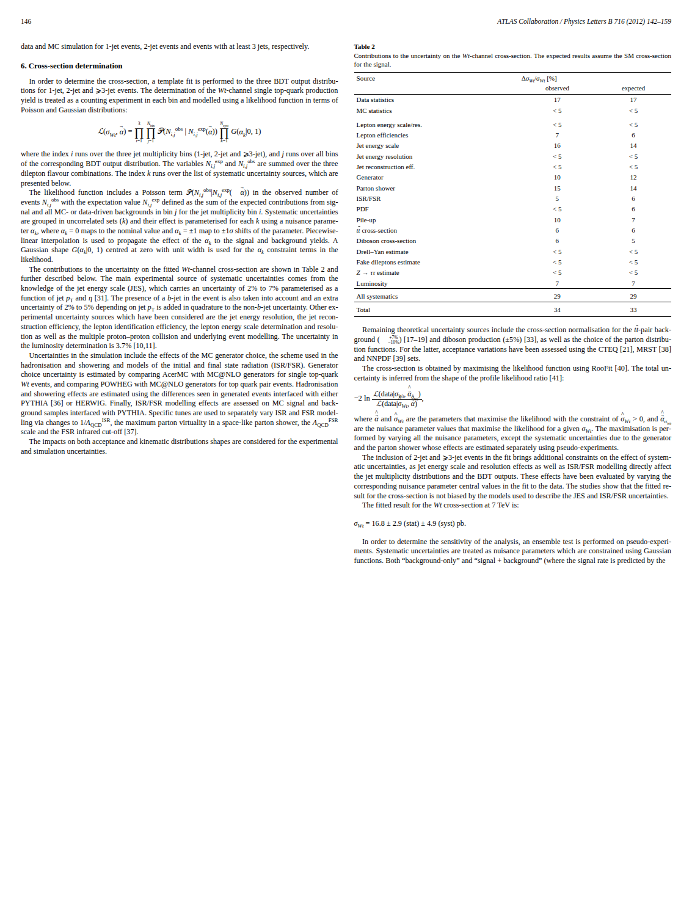146 ATLAS Collaboration / Physics Letters B 716 (2012) 142–159
data and MC simulation for 1-jet events, 2-jet events and events with at least 3 jets, respectively.
6. Cross-section determination
In order to determine the cross-section, a template fit is performed to the three BDT output distributions for 1-jet, 2-jet and ⩾3-jet events. The determination of the Wt-channel single top-quark production yield is treated as a counting experiment in each bin and modelled using a likelihood function in terms of Poisson and Gaussian distributions:
ℒ(σWt, α) = 3∏i=1 Nbin∏j=1 𝒫(Ni,jobs | Ni,jexp(α)) Nsyst∏k=1 G(αk|0, 1)
where the index i runs over the three jet multiplicity bins (1-jet, 2-jet and ⩾3-jet), and j runs over all bins of the corresponding BDT output distribution. The variables Ni,jexp and Ni,jobs are summed over the three dilepton flavour combinations. The index k runs over the list of systematic uncertainty sources, which are presented below.
The likelihood function includes a Poisson term 𝒫(Ni,jobs|Ni,jexp(α)) in the observed number of events Ni,jobs with the expectation value Ni,jexp defined as the sum of the expected contributions from signal and all MC- or data-driven backgrounds in bin j for the jet multiplicity bin i. Systematic uncertainties are grouped in uncorrelated sets (k) and their effect is parameterised for each k using a nuisance parameter αk, where αk = 0 maps to the nominal value and αk = ±1 map to ±1σ shifts of the parameter. Piecewise-linear interpolation is used to propagate the effect of the αk to the signal and background yields. A Gaussian shape G(αk|0, 1) centred at zero with unit width is used for the αk constraint terms in the likelihood.
The contributions to the uncertainty on the fitted Wt-channel cross-section are shown in Table 2 and further described below. The main experimental source of systematic uncertainties comes from the knowledge of the jet energy scale (JES), which carries an uncertainty of 2% to 7% parameterised as a function of jet pT and η [31]. The presence of a b-jet in the event is also taken into account and an extra uncertainty of 2% to 5% depending on jet pT is added in quadrature to the non-b-jet uncertainty. Other experimental uncertainty sources which have been considered are the jet energy resolution, the jet reconstruction efficiency, the lepton identification efficiency, the lepton energy scale determination and resolution as well as the multiple proton–proton collision and underlying event modelling. The uncertainty in the luminosity determination is 3.7% [10,11].
Uncertainties in the simulation include the effects of the MC generator choice, the scheme used in the hadronisation and showering and models of the initial and final state radiation (ISR/FSR). Generator choice uncertainty is estimated by comparing AcerMC with MC@NLO generators for single top-quark Wt events, and comparing POWHEG with MC@NLO generators for top quark pair events. Hadronisation and showering effects are estimated using the differences seen in generated events interfaced with either PYTHIA [36] or HERWIG. Finally, ISR/FSR modelling effects are assessed on MC signal and background samples interfaced with PYTHIA. Specific tunes are used to separately vary ISR and FSR modelling via changes to 1/ΛQCDISR, the maximum parton virtuality in a space-like parton shower, the ΛQCDFSR scale and the FSR infrared cut-off [37].
The impacts on both acceptance and kinematic distributions shapes are considered for the experimental and simulation uncertainties.
Table 2
Contributions to the uncertainty on the Wt-channel cross-section. The expected results assume the SM cross-section for the signal.
| Source | Δ σ Wt / σ Wt [%] |
| --- | --- |
| | observed | expected |
| Data statistics | 17 | 17 |
| MC statistics | < 5 | < 5 |
| Lepton energy scale/res. | < 5 | < 5 |
| Lepton efficiencies | 7 | 6 |
| Jet energy scale | 16 | 14 |
| Jet energy resolution | < 5 | < 5 |
| Jet reconstruction eff. | < 5 | < 5 |
| Generator | 10 | 12 |
| Parton shower | 15 | 14 |
| ISR/FSR | 5 | 6 |
| PDF | < 5 | 6 |
| Pile-up | 10 | 7 |
| t t cross-section | 6 | 6 |
| Diboson cross-section | 6 | 5 |
| Drell–Yan estimate | < 5 | < 5 |
| Fake dileptons estimate | < 5 | < 5 |
| Z → ττ estimate | < 5 | < 5 |
| Luminosity | 7 | 7 |
| All systematics | 29 | 29 |
| Total | 34 | 33 |
Remaining theoretical uncertainty sources include the cross-section normalisation for the tt-pair background (+7%−10%) [17–19] and diboson production (±5%) [33], as well as the choice of the parton distribution functions. For the latter, acceptance variations have been assessed using the CTEQ [21], MRST [38] and NNPDF [39] sets.
The cross-section is obtained by maximising the likelihood function using RooFit [40]. The total uncertainty is inferred from the shape of the profile likelihood ratio [41]:
−2 ln ℒ(data|σWt, ασWt) ℒ(data|σWt, α) ,
where α and σWt are the parameters that maximise the likelihood with the constraint of σWt > 0, and ασWt are the nuisance parameter values that maximise the likelihood for a given σWt. The maximisation is performed by varying all the nuisance parameters, except the systematic uncertainties due to the generator and the parton shower whose effects are estimated separately using pseudo-experiments.
The inclusion of 2-jet and ⩾3-jet events in the fit brings additional constraints on the effect of systematic uncertainties, as jet energy scale and resolution effects as well as ISR/FSR modelling directly affect the jet multiplicity distributions and the BDT outputs. These effects have been evaluated by varying the corresponding nuisance parameter central values in the fit to the data. The studies show that the fitted result for the cross-section is not biased by the models used to describe the JES and ISR/FSR uncertainties.
The fitted result for the Wt cross-section at 7 TeV is:
σWt = 16.8 ± 2.9 (stat) ± 4.9 (syst) pb.
In order to determine the sensitivity of the analysis, an ensemble test is performed on pseudo-experiments. Systematic uncertainties are treated as nuisance parameters which are constrained using Gaussian functions. Both “background-only” and “signal + background” (where the signal rate is predicted by the